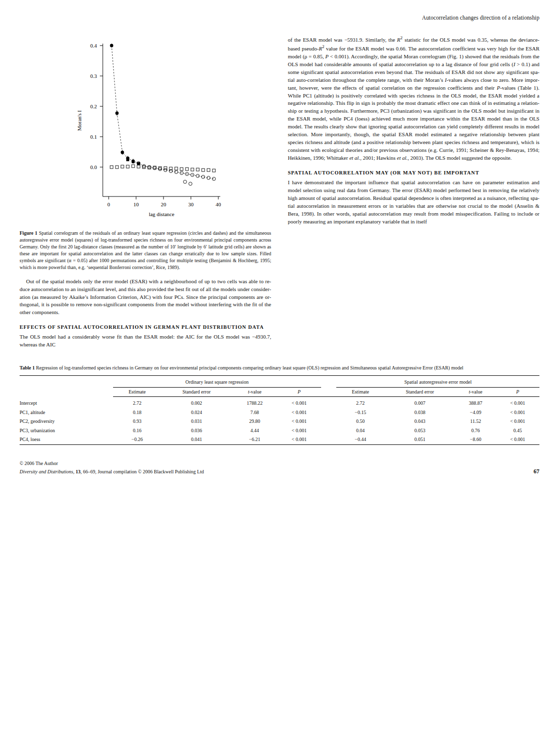Autocorrelation changes direction of a relationship
0.4 0.3 0.2 0.1 0.0 Moran's I 0 10 20 30 40 lag distance
Figure 1 Spatial correlogram of the residuals of an ordinary least square regression (circles and dashes) and the simultaneous autoregressive error model (squares) of log-transformed species richness on four environmental principal components across Germany. Only the first 20 lag-distance classes (measured as the number of 10′ longitude by 6′ latitude grid cells) are shown as these are important for spatial autocorrelation and the latter classes can change erratically due to low sample sizes. Filled symbols are significant (α = 0.05) after 1000 permutations and controlling for multiple testing (Benjamini & Hochberg, 1995; which is more powerful than, e.g. ‘sequential Bonferroni correction’, Rice, 1989).
Out of the spatial models only the error model (ESAR) with a neighbourhood of up to two cells was able to reduce autocorrelation to an insignificant level, and this also provided the best fit out of all the models under consideration (as measured by Akaike’s Information Criterion, AIC) with four PCs. Since the principal components are orthogonal, it is possible to remove non-significant components from the model without interfering with the fit of the other components.
Effects of spatial autocorrelation in German plant distribution data
The OLS model had a considerably worse fit than the ESAR model: the AIC for the OLS model was −4930.7, whereas the AIC
of the ESAR model was −5931.9. Similarly, the R2 statistic for the OLS model was 0.35, whereas the deviance-based pseudo-R2 value for the ESAR model was 0.66. The autocorrelation coefficient was very high for the ESAR model (ρ = 0.85, P < 0.001). Accordingly, the spatial Moran correlogram (Fig. 1) showed that the residuals from the OLS model had considerable amounts of spatial autocorrelation up to a lag distance of four grid cells (I > 0.1) and some significant spatial autocorrelation even beyond that. The residuals of ESAR did not show any significant spatial auto-correlation throughout the complete range, with their Moran’s I-values always close to zero. More important, however, were the effects of spatial correlation on the regression coefficients and their P-values (Table 1). While PC1 (altitude) is positively correlated with species richness in the OLS model, the ESAR model yielded a negative relationship. This flip in sign is probably the most dramatic effect one can think of in estimating a relationship or testing a hypothesis. Furthermore, PC3 (urbanization) was significant in the OLS model but insignificant in the ESAR model, while PC4 (loess) achieved much more importance within the ESAR model than in the OLS model. The results clearly show that ignoring spatial autocorrelation can yield completely different results in model selection. More importantly, though, the spatial ESAR model estimated a negative relationship between plant species richness and altitude (and a positive relationship between plant species richness and temperature), which is consistent with ecological theories and/or previous observations (e.g. Currie, 1991; Scheiner & Rey-Benayas, 1994; Heikkinen, 1996; Whittaker et al., 2001; Hawkins et al., 2003). The OLS model suggested the opposite.
Spatial autocorrelation may (or may not) be important
I have demonstrated the important influence that spatial autocorrelation can have on parameter estimation and model selection using real data from Germany. The error (ESAR) model performed best in removing the relatively high amount of spatial autocorrelation. Residual spatial dependence is often interpreted as a nuisance, reflecting spatial autocorrelation in measurement errors or in variables that are otherwise not crucial to the model (Anselin & Bera, 1998). In other words, spatial autocorrelation may result from model misspecification. Failing to include or poorly measuring an important explanatory variable that in itself
Table 1 Regression of log-transformed species richness in Germany on four environmental principal components comparing ordinary least square (OLS) regression and Simultaneous spatial Autoregressive Error (ESAR) model
| | Ordinary least square regression | | Spatial autoregressive error model |
| --- | --- | --- | --- |
| Estimate | Standard error | t -value | P | | Estimate | Standard error | t -value | P |
| Intercept | 2.72 | 0.002 | 1788.22 | < 0.001 | | 2.72 | 0.007 | 388.87 | < 0.001 |
| PC1, altitude | 0.18 | 0.024 | 7.68 | < 0.001 | | −0.15 | 0.038 | −4.09 | < 0.001 |
| PC2, geodiversity | 0.93 | 0.031 | 29.80 | < 0.001 | | 0.50 | 0.043 | 11.52 | < 0.001 |
| PC3, urbanization | 0.16 | 0.036 | 4.44 | < 0.001 | | 0.04 | 0.053 | 0.76 | 0.45 |
| PC4, loess | −0.26 | 0.041 | −6.21 | < 0.001 | | −0.44 | 0.051 | −8.60 | < 0.001 |
© 2006 The Author
Diversity and Distributions, 13, 66–69, Journal compilation © 2006 Blackwell Publishing Ltd 67